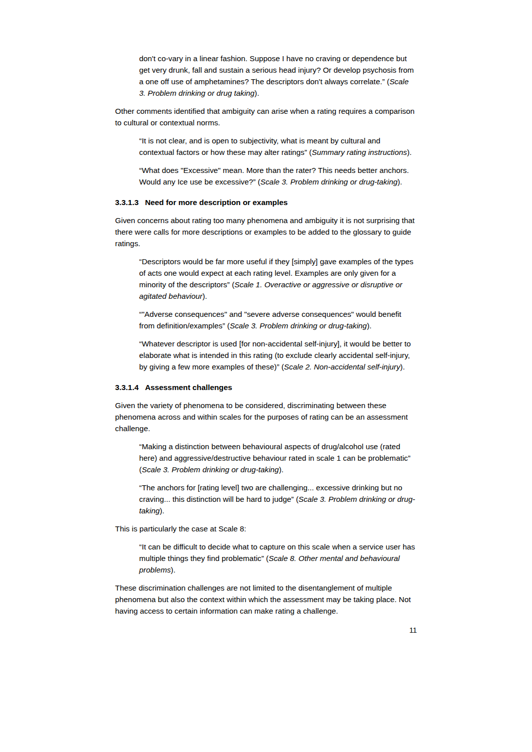don't co-vary in a linear fashion. Suppose I have no craving or dependence but get very drunk, fall and sustain a serious head injury? Or develop psychosis from a one off use of amphetamines? The descriptors don't always correlate.” (Scale 3. Problem drinking or drug taking).
Other comments identified that ambiguity can arise when a rating requires a comparison to cultural or contextual norms.
“It is not clear, and is open to subjectivity, what is meant by cultural and contextual factors or how these may alter ratings” (Summary rating instructions).
“What does "Excessive" mean. More than the rater? This needs better anchors. Would any Ice use be excessive?” (Scale 3. Problem drinking or drug-taking).
3.3.1.3 Need for more description or examples
Given concerns about rating too many phenomena and ambiguity it is not surprising that there were calls for more descriptions or examples to be added to the glossary to guide ratings.
“Descriptors would be far more useful if they [simply] gave examples of the types of acts one would expect at each rating level. Examples are only given for a minority of the descriptors” (Scale 1. Overactive or aggressive or disruptive or agitated behaviour).
“"Adverse consequences" and "severe adverse consequences" would benefit from definition/examples” (Scale 3. Problem drinking or drug-taking).
“Whatever descriptor is used [for non-accidental self-injury], it would be better to elaborate what is intended in this rating (to exclude clearly accidental self-injury, by giving a few more examples of these)” (Scale 2. Non-accidental self-injury).
3.3.1.4 Assessment challenges
Given the variety of phenomena to be considered, discriminating between these phenomena across and within scales for the purposes of rating can be an assessment challenge.
“Making a distinction between behavioural aspects of drug/alcohol use (rated here) and aggressive/destructive behaviour rated in scale 1 can be problematic” (Scale 3. Problem drinking or drug-taking).
“The anchors for [rating level] two are challenging... excessive drinking but no craving... this distinction will be hard to judge” (Scale 3. Problem drinking or drug-taking).
This is particularly the case at Scale 8:
“It can be difficult to decide what to capture on this scale when a service user has multiple things they find problematic” (Scale 8. Other mental and behavioural problems).
These discrimination challenges are not limited to the disentanglement of multiple phenomena but also the context within which the assessment may be taking place. Not having access to certain information can make rating a challenge.
11